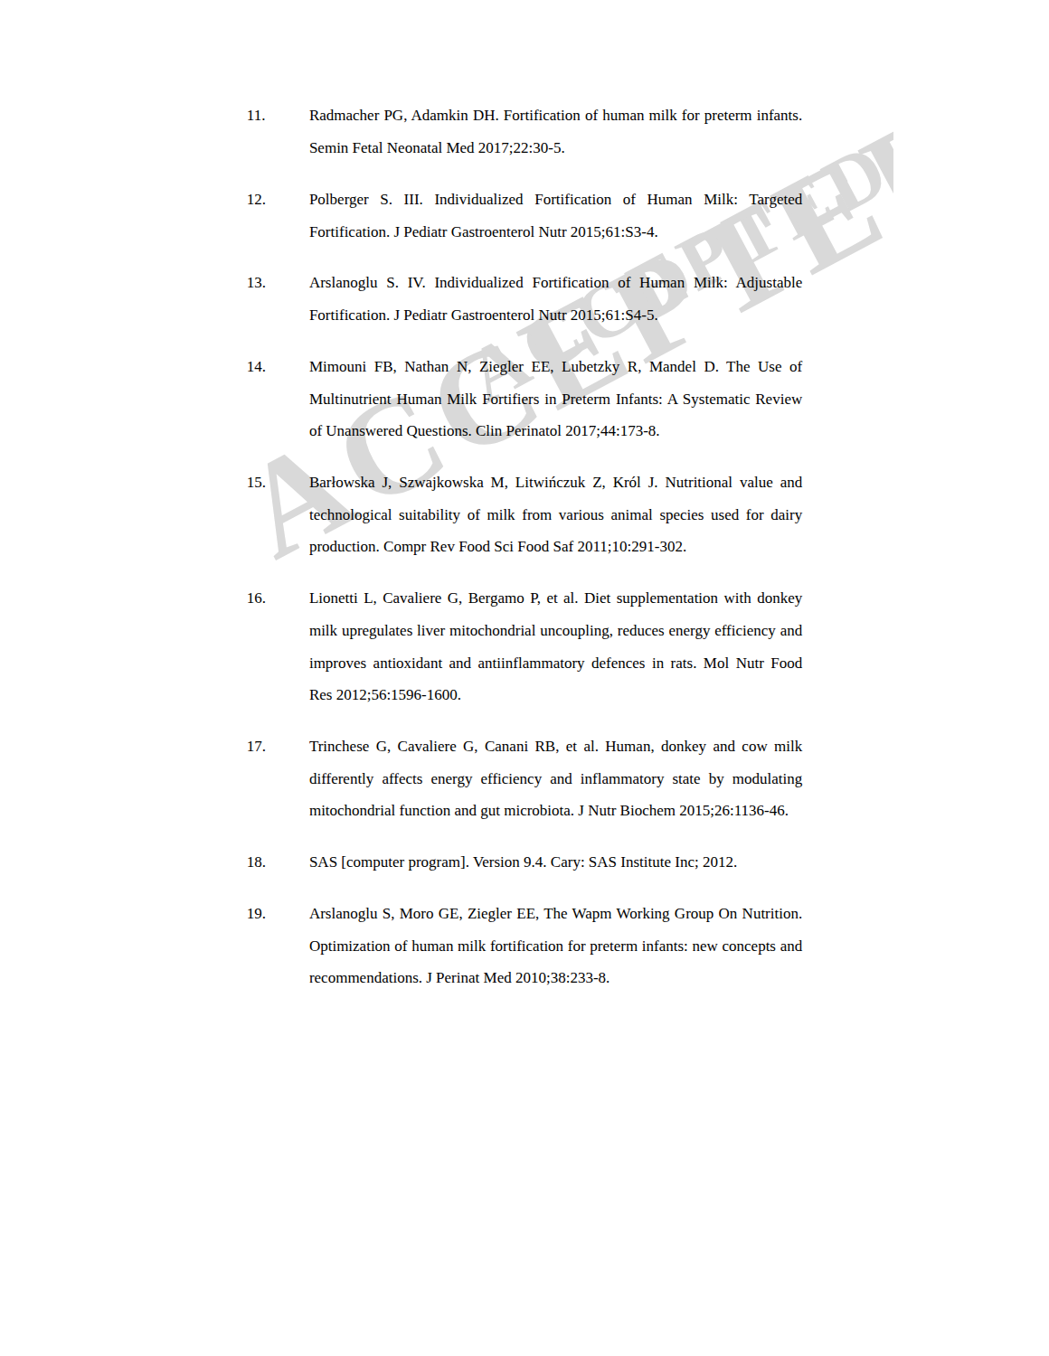ACCEPTED ACCEPTED
Radmacher PG, Adamkin DH. Fortification of human milk for preterm infants. Semin Fetal Neonatal Med 2017;22:30-5.
Polberger S. III. Individualized Fortification of Human Milk: Targeted Fortification. J Pediatr Gastroenterol Nutr 2015;61:S3-4.
Arslanoglu S. IV. Individualized Fortification of Human Milk: Adjustable Fortification. J Pediatr Gastroenterol Nutr 2015;61:S4-5.
Mimouni FB, Nathan N, Ziegler EE, Lubetzky R, Mandel D. The Use of Multinutrient Human Milk Fortifiers in Preterm Infants: A Systematic Review of Unanswered Questions. Clin Perinatol 2017;44:173-8.
Barłowska J, Szwajkowska M, Litwińczuk Z, Król J. Nutritional value and technological suitability of milk from various animal species used for dairy production. Compr Rev Food Sci Food Saf 2011;10:291-302.
Lionetti L, Cavaliere G, Bergamo P, et al. Diet supplementation with donkey milk upregulates liver mitochondrial uncoupling, reduces energy efficiency and improves antioxidant and antiinflammatory defences in rats. Mol Nutr Food Res 2012;56:1596-1600.
Trinchese G, Cavaliere G, Canani RB, et al. Human, donkey and cow milk differently affects energy efficiency and inflammatory state by modulating mitochondrial function and gut microbiota. J Nutr Biochem 2015;26:1136-46.
SAS [computer program]. Version 9.4. Cary: SAS Institute Inc; 2012.
Arslanoglu S, Moro GE, Ziegler EE, The Wapm Working Group On Nutrition. Optimization of human milk fortification for preterm infants: new concepts and recommendations. J Perinat Med 2010;38:233-8.